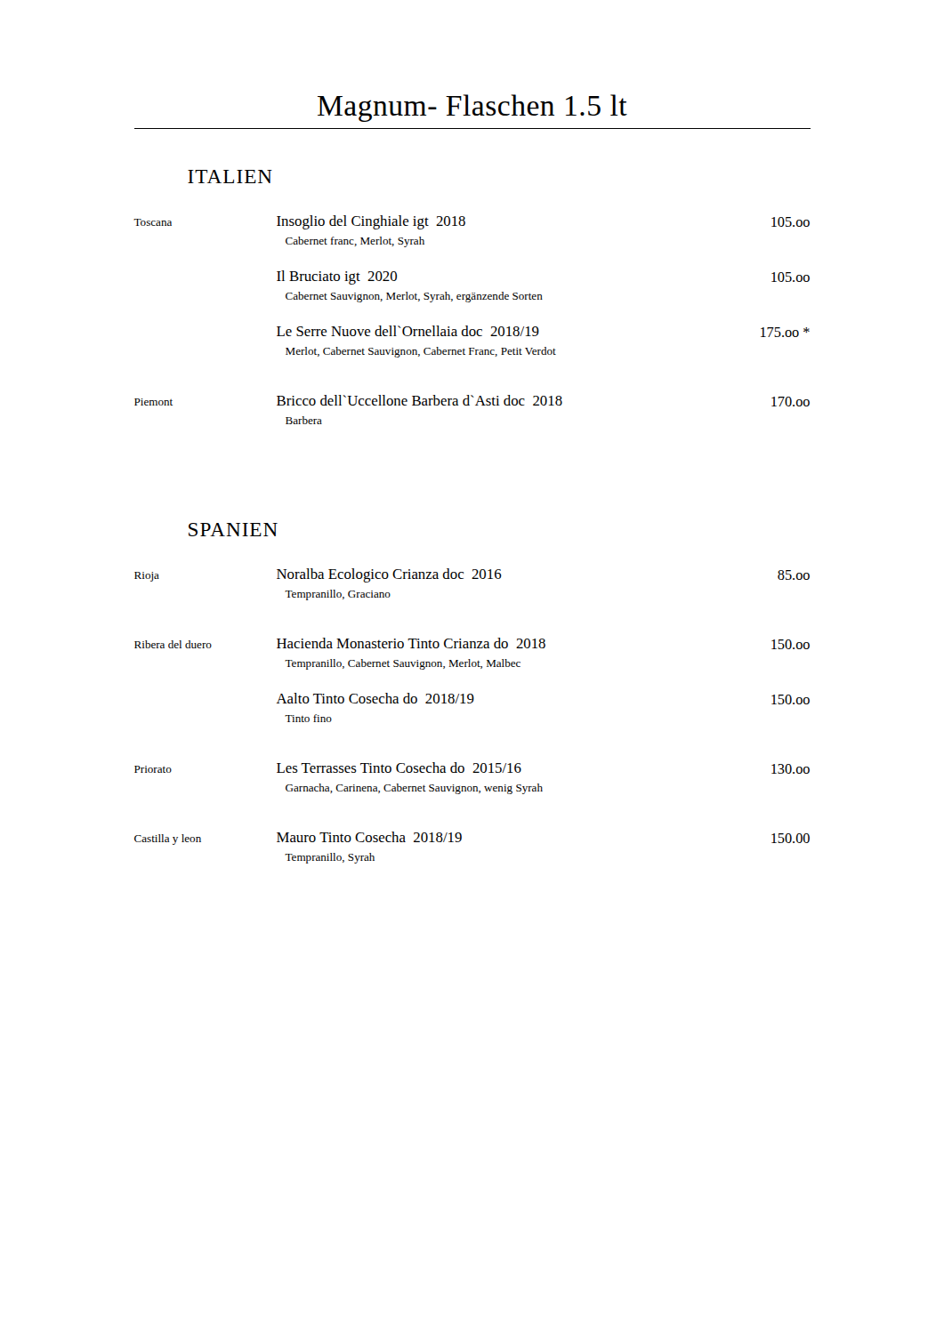Magnum- Flaschen 1.5 lt
ITALIEN
| Toscana | Insoglio del Cinghiale igt 2018 Cabernet franc, Merlot, Syrah | 105.oo |
| | Il Bruciato igt 2020 Cabernet Sauvignon, Merlot, Syrah, ergänzende Sorten | 105.oo |
| | Le Serre Nuove dell`Ornellaia doc 2018/19 Merlot, Cabernet Sauvignon, Cabernet Franc, Petit Verdot | 175.oo * |
| Piemont | Bricco dell`Uccellone Barbera d`Asti doc 2018 Barbera | 170.oo |
SPANIEN
| Rioja | Noralba Ecologico Crianza doc 2016 Tempranillo, Graciano | 85.oo |
| Ribera del duero | Hacienda Monasterio Tinto Crianza do 2018 Tempranillo, Cabernet Sauvignon, Merlot, Malbec | 150.oo |
| | Aalto Tinto Cosecha do 2018/19 Tinto fino | 150.oo |
| Priorato | Les Terrasses Tinto Cosecha do 2015/16 Garnacha, Carinena, Cabernet Sauvignon, wenig Syrah | 130.oo |
| Castilla y leon | Mauro Tinto Cosecha 2018/19 Tempranillo, Syrah | 150.00 |